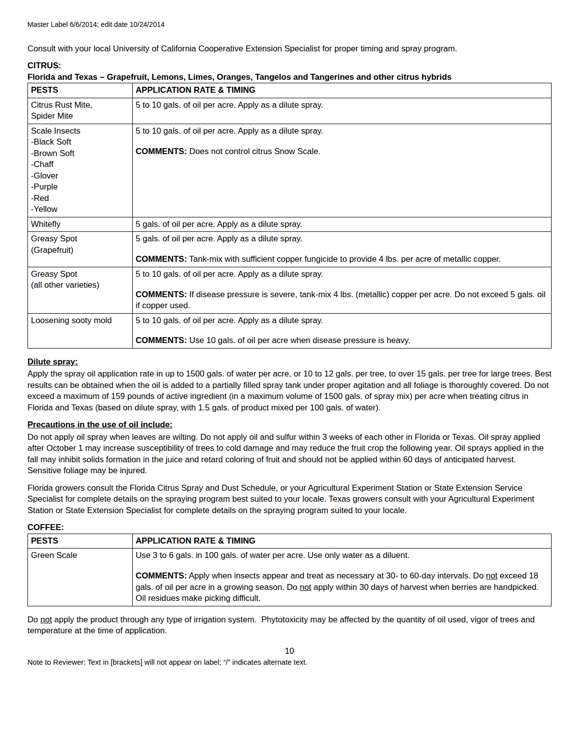Master Label 6/6/2014; edit date 10/24/2014
Consult with your local University of California Cooperative Extension Specialist for proper timing and spray program.
CITRUS:
Florida and Texas – Grapefruit, Lemons, Limes, Oranges, Tangelos and Tangerines and other citrus hybrids
| PESTS | APPLICATION RATE & TIMING |
| --- | --- |
| Citrus Rust Mite, Spider Mite | 5 to 10 gals. of oil per acre. Apply as a dilute spray. |
| Scale Insects -Black Soft -Brown Soft -Chaff -Glover -Purple -Red -Yellow | 5 to 10 gals. of oil per acre. Apply as a dilute spray. COMMENTS: Does not control citrus Snow Scale. |
| Whitefly | 5 gals. of oil per acre. Apply as a dilute spray. |
| Greasy Spot (Grapefruit) | 5 gals. of oil per acre. Apply as a dilute spray. COMMENTS: Tank-mix with sufficient copper fungicide to provide 4 lbs. per acre of metallic copper. |
| Greasy Spot (all other varieties) | 5 to 10 gals. of oil per acre. Apply as a dilute spray. COMMENTS: If disease pressure is severe, tank-mix 4 lbs. (metallic) copper per acre. Do not exceed 5 gals. oil if copper used. |
| Loosening sooty mold | 5 to 10 gals. of oil per acre. Apply as a dilute spray. COMMENTS: Use 10 gals. of oil per acre when disease pressure is heavy. |
Dilute spray:
Apply the spray oil application rate in up to 1500 gals. of water per acre, or 10 to 12 gals. per tree, to over 15 gals. per tree for large trees. Best results can be obtained when the oil is added to a partially filled spray tank under proper agitation and all foliage is thoroughly covered. Do not exceed a maximum of 159 pounds of active ingredient (in a maximum volume of 1500 gals. of spray mix) per acre when treating citrus in Florida and Texas (based on dilute spray, with 1.5 gals. of product mixed per 100 gals. of water).
Precautions in the use of oil include:
Do not apply oil spray when leaves are wilting. Do not apply oil and sulfur within 3 weeks of each other in Florida or Texas. Oil spray applied after October 1 may increase susceptibility of trees to cold damage and may reduce the fruit crop the following year. Oil sprays applied in the fall may inhibit solids formation in the juice and retard coloring of fruit and should not be applied within 60 days of anticipated harvest. Sensitive foliage may be injured.
Florida growers consult the Florida Citrus Spray and Dust Schedule, or your Agricultural Experiment Station or State Extension Service Specialist for complete details on the spraying program best suited to your locale. Texas growers consult with your Agricultural Experiment Station or State Extension Specialist for complete details on the spraying program suited to your locale.
COFFEE:
| PESTS | APPLICATION RATE & TIMING |
| --- | --- |
| Green Scale | Use 3 to 6 gals. in 100 gals. of water per acre. Use only water as a diluent. COMMENTS: Apply when insects appear and treat as necessary at 30- to 60-day intervals. Do not exceed 18 gals. of oil per acre in a growing season. Do not apply within 30 days of harvest when berries are handpicked. Oil residues make picking difficult. |
Do not apply the product through any type of irrigation system. Phytotoxicity may be affected by the quantity of oil used, vigor of trees and temperature at the time of application.
10
Note to Reviewer: Text in [brackets] will not appear on label; “/” indicates alternate text.